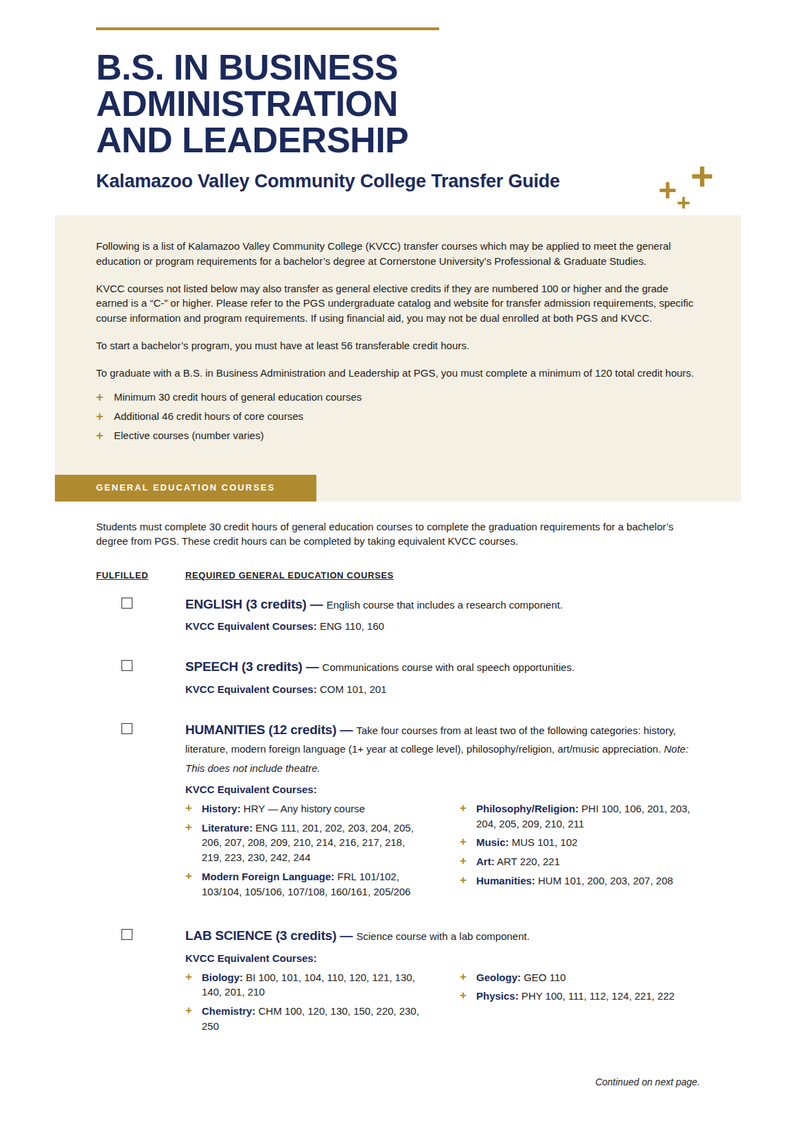B.S. in Business Administration
and Leadership
Kalamazoo Valley Community College Transfer Guide
+++
Following is a list of Kalamazoo Valley Community College (KVCC) transfer courses which may be applied to meet the general education or program requirements for a bachelor’s degree at Cornerstone University’s Professional & Graduate Studies.
KVCC courses not listed below may also transfer as general elective credits if they are numbered 100 or higher and the grade earned is a “C-” or higher. Please refer to the PGS undergraduate catalog and website for transfer admission requirements, specific course information and program requirements. If using financial aid, you may not be dual enrolled at both PGS and KVCC.
To start a bachelor’s program, you must have at least 56 transferable credit hours.
To graduate with a B.S. in Business Administration and Leadership at PGS, you must complete a minimum of 120 total credit hours.
Minimum 30 credit hours of general education courses
Additional 46 credit hours of core courses
Elective courses (number varies)
GENERAL EDUCATION COURSES
Students must complete 30 credit hours of general education courses to complete the graduation requirements for a bachelor’s degree from PGS. These credit hours can be completed by taking equivalent KVCC courses.
FULFILLED
REQUIRED GENERAL EDUCATION COURSES
ENGLISH (3 credits) — English course that includes a research component.
KVCC Equivalent Courses: ENG 110, 160
SPEECH (3 credits) — Communications course with oral speech opportunities.
KVCC Equivalent Courses: COM 101, 201
HUMANITIES (12 credits) — Take four courses from at least two of the following categories: history, literature, modern foreign language (1+ year at college level), philosophy/religion, art/music appreciation. Note: This does not include theatre.
KVCC Equivalent Courses:
History: HRY — Any history course
Literature: ENG 111, 201, 202, 203, 204, 205, 206, 207, 208, 209, 210, 214, 216, 217, 218, 219, 223, 230, 242, 244
Modern Foreign Language: FRL 101/102, 103/104, 105/106, 107/108, 160/161, 205/206
Philosophy/Religion: PHI 100, 106, 201, 203, 204, 205, 209, 210, 211
Music: MUS 101, 102
Art: ART 220, 221
Humanities: HUM 101, 200, 203, 207, 208
LAB SCIENCE (3 credits) — Science course with a lab component.
KVCC Equivalent Courses:
Biology: BI 100, 101, 104, 110, 120, 121, 130, 140, 201, 210
Chemistry: CHM 100, 120, 130, 150, 220, 230, 250
Geology: GEO 110
Physics: PHY 100, 111, 112, 124, 221, 222
Continued on next page.